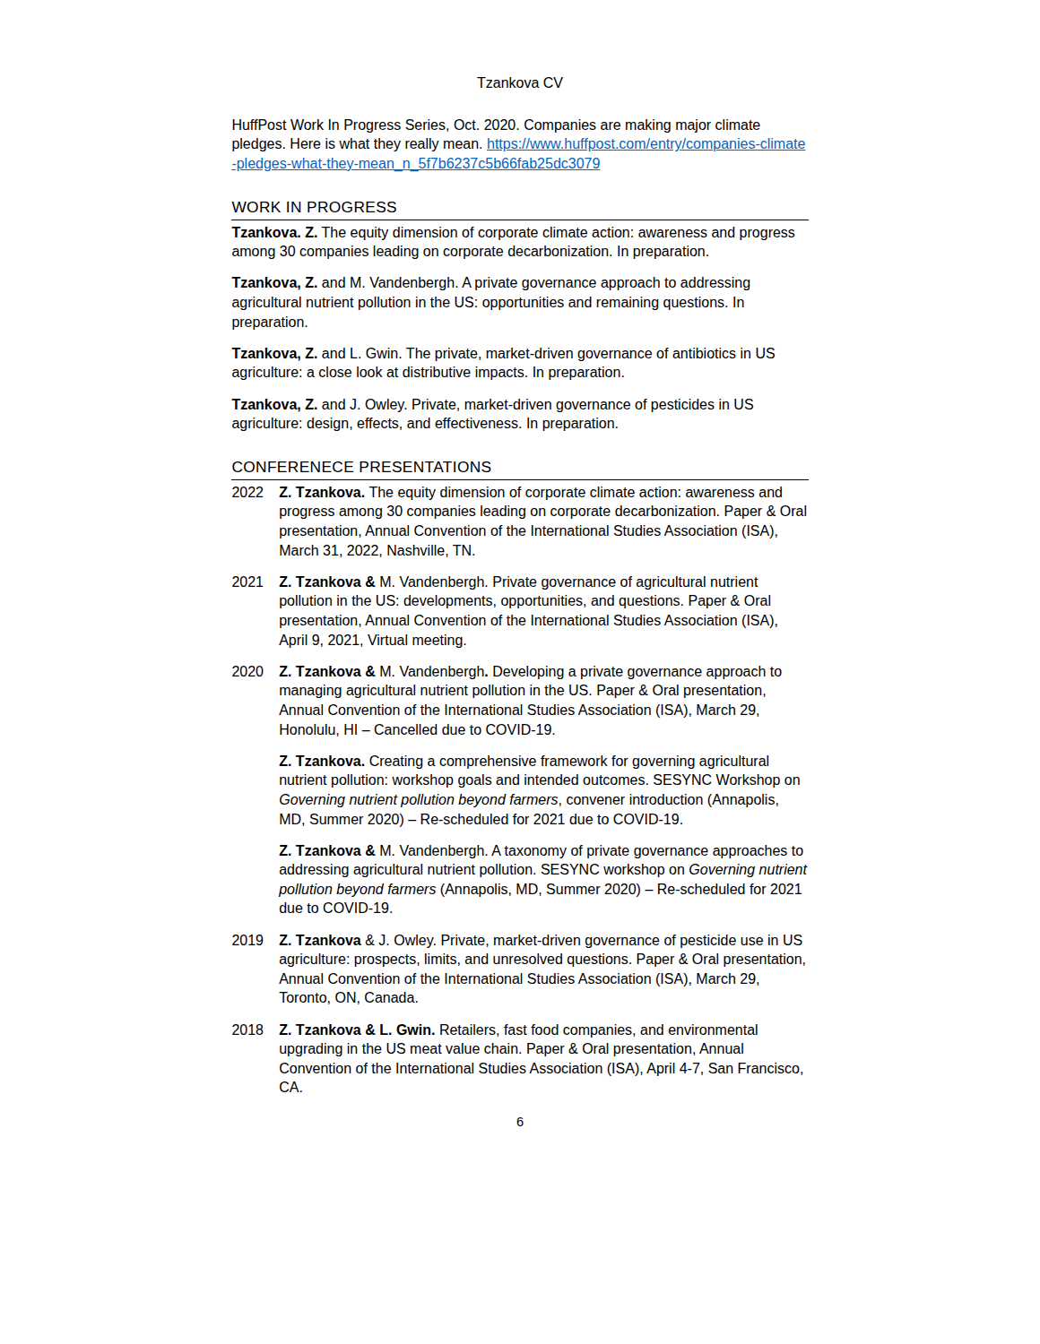Tzankova CV
HuffPost Work In Progress Series, Oct. 2020. Companies are making major climate pledges. Here is what they really mean. https://www.huffpost.com/entry/companies-climate-pledges-what-they-mean_n_5f7b6237c5b66fab25dc3079
WORK IN PROGRESS
Tzankova. Z. The equity dimension of corporate climate action: awareness and progress among 30 companies leading on corporate decarbonization. In preparation.
Tzankova, Z. and M. Vandenbergh. A private governance approach to addressing agricultural nutrient pollution in the US: opportunities and remaining questions. In preparation.
Tzankova, Z. and L. Gwin. The private, market-driven governance of antibiotics in US agriculture: a close look at distributive impacts. In preparation.
Tzankova, Z. and J. Owley. Private, market-driven governance of pesticides in US agriculture: design, effects, and effectiveness. In preparation.
CONFERENECE PRESENTATIONS
| 2022 | Z. Tzankova. The equity dimension of corporate climate action: awareness and progress among 30 companies leading on corporate decarbonization. Paper & Oral presentation, Annual Convention of the International Studies Association (ISA), March 31, 2022, Nashville, TN. |
| 2021 | Z. Tzankova & M. Vandenbergh. Private governance of agricultural nutrient pollution in the US: developments, opportunities, and questions. Paper & Oral presentation, Annual Convention of the International Studies Association (ISA), April 9, 2021, Virtual meeting. |
| 2020 | Z. Tzankova & M. Vandenbergh . Developing a private governance approach to managing agricultural nutrient pollution in the US. Paper & Oral presentation, Annual Convention of the International Studies Association (ISA), March 29, Honolulu, HI – Cancelled due to COVID-19. Z. Tzankova. Creating a comprehensive framework for governing agricultural nutrient pollution: workshop goals and intended outcomes. SESYNC Workshop on Governing nutrient pollution beyond farmers , convener introduction (Annapolis, MD, Summer 2020) – Re-scheduled for 2021 due to COVID-19. Z. Tzankova & M. Vandenbergh. A taxonomy of private governance approaches to addressing agricultural nutrient pollution. SESYNC workshop on Governing nutrient pollution beyond farmers (Annapolis, MD, Summer 2020) – Re-scheduled for 2021 due to COVID-19. |
| 2019 | Z. Tzankova & J. Owley. Private, market-driven governance of pesticide use in US agriculture: prospects, limits, and unresolved questions. Paper & Oral presentation, Annual Convention of the International Studies Association (ISA), March 29, Toronto, ON, Canada. |
| 2018 | Z. Tzankova & L. Gwin. Retailers, fast food companies, and environmental upgrading in the US meat value chain. Paper & Oral presentation, Annual Convention of the International Studies Association (ISA), April 4-7, San Francisco, CA. |
6